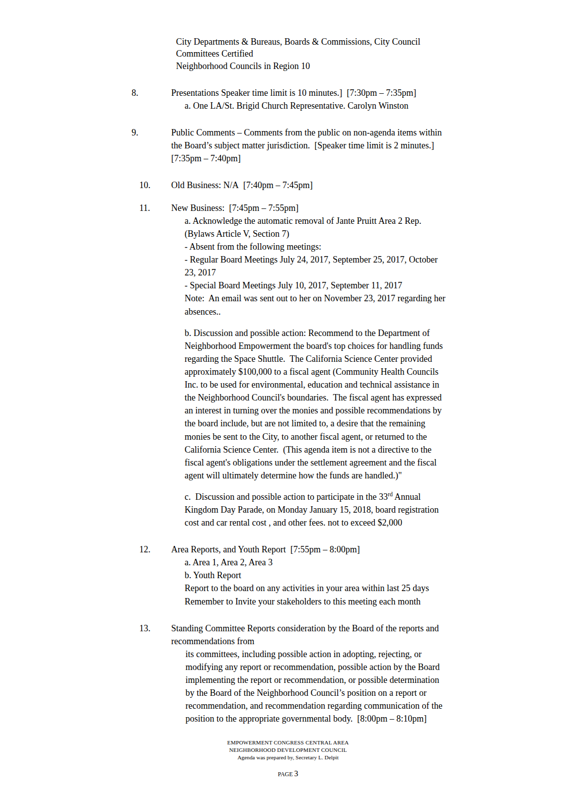City Departments & Bureaus, Boards & Commissions, City Council Committees Certified
Neighborhood Councils in Region 10
8.
Presentations Speaker time limit is 10 minutes.] [7:30pm – 7:35pm]
a. One LA/St. Brigid Church Representative. Carolyn Winston
9.
Public Comments – Comments from the public on non-agenda items within the Board’s subject matter jurisdiction. [Speaker time limit is 2 minutes.] [7:35pm – 7:40pm]
10.
Old Business: N/A [7:40pm – 7:45pm]
11.
New Business: [7:45pm – 7:55pm]
a. Acknowledge the automatic removal of Jante Pruitt Area 2 Rep. (Bylaws Article V, Section 7)
- Absent from the following meetings:
- Regular Board Meetings July 24, 2017, September 25, 2017, October 23, 2017
- Special Board Meetings July 10, 2017, September 11, 2017
Note: An email was sent out to her on November 23, 2017 regarding her absences..
b. Discussion and possible action: Recommend to the Department of Neighborhood Empowerment the board's top choices for handling funds regarding the Space Shuttle. The California Science Center provided approximately $100,000 to a fiscal agent (Community Health Councils Inc. to be used for environmental, education and technical assistance in the Neighborhood Council's boundaries. The fiscal agent has expressed an interest in turning over the monies and possible recommendations by the board include, but are not limited to, a desire that the remaining monies be sent to the City, to another fiscal agent, or returned to the California Science Center. (This agenda item is not a directive to the fiscal agent's obligations under the settlement agreement and the fiscal agent will ultimately determine how the funds are handled.)"
c. Discussion and possible action to participate in the 33rd Annual Kingdom Day Parade, on Monday January 15, 2018, board registration cost and car rental cost , and other fees. not to exceed $2,000
12.
Area Reports, and Youth Report [7:55pm – 8:00pm]
a. Area 1, Area 2, Area 3
b. Youth Report
Report to the board on any activities in your area within last 25 days
Remember to Invite your stakeholders to this meeting each month
13.
Standing Committee Reports consideration by the Board of the reports and recommendations from
its committees, including possible action in adopting, rejecting, or modifying any report or recommendation, possible action by the Board implementing the report or recommendation, or possible determination by the Board of the Neighborhood Council’s position on a report or recommendation, and recommendation regarding communication of the position to the appropriate governmental body. [8:00pm – 8:10pm]
EMPOWERMENT CONGRESS CENTRAL AREA
NEIGHBORHOOD DEVELOPMENT COUNCIL
Agenda was prepared by, Secretary L. Delpit
PAGE 3